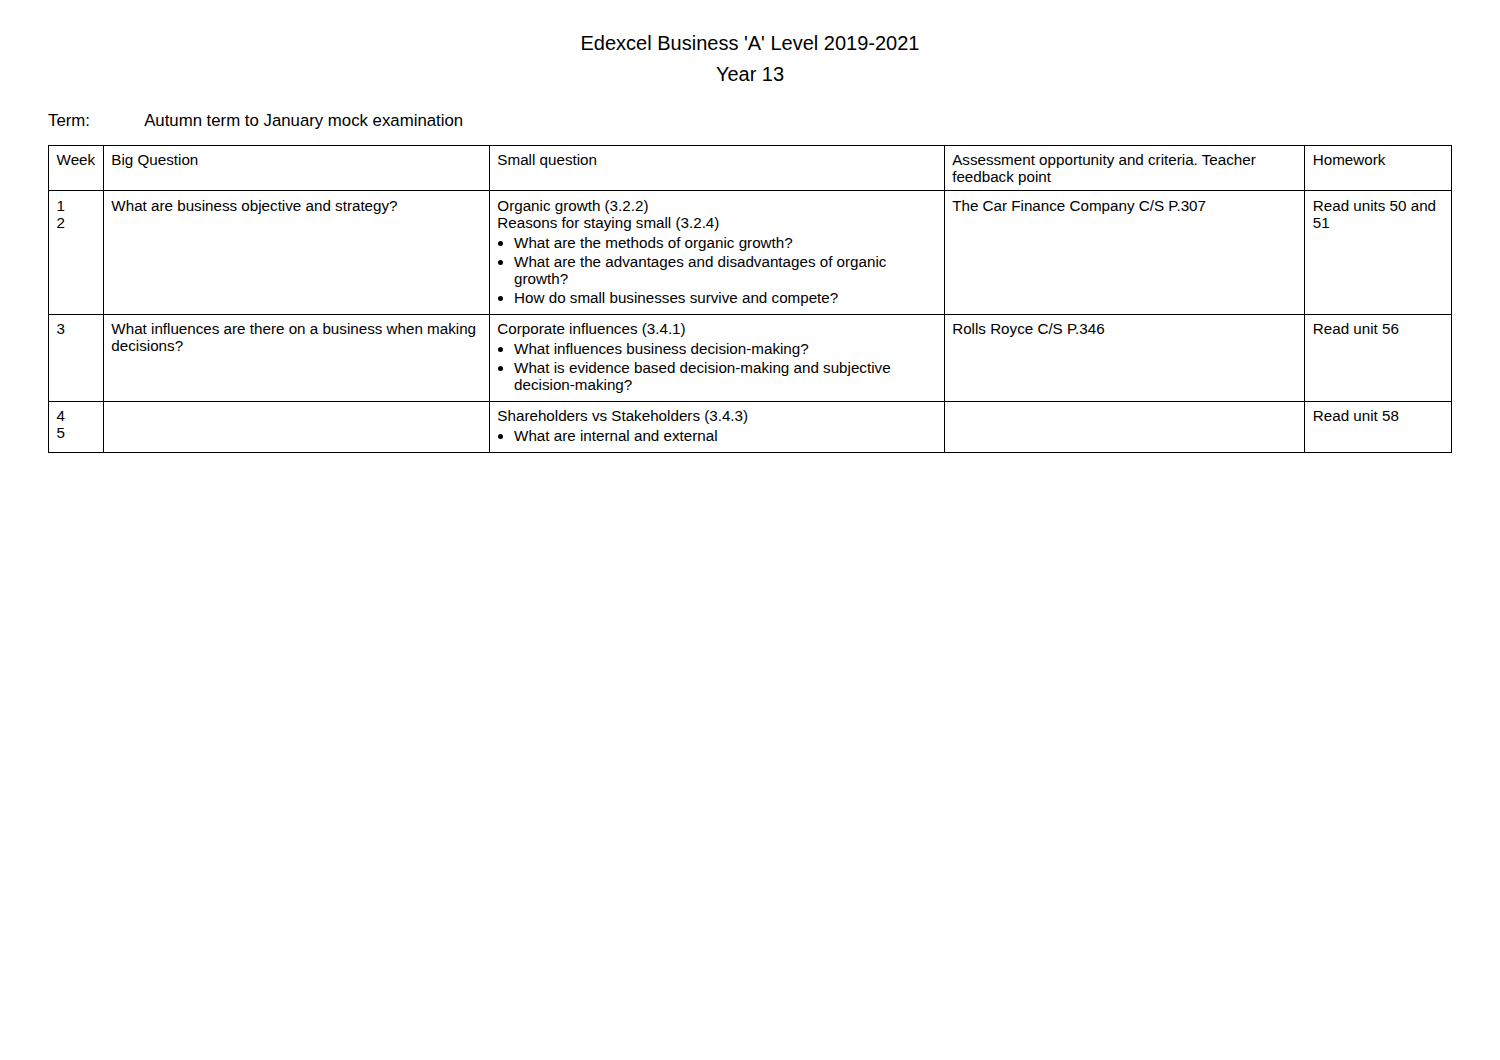Edexcel Business 'A' Level 2019-2021
Year 13
Term: Autumn term to January mock examination
| Week | Big Question | Small question | Assessment opportunity and criteria. Teacher feedback point | Homework |
| --- | --- | --- | --- | --- |
| 1 2 | What are business objective and strategy? | Organic growth (3.2.2) Reasons for staying small (3.2.4) What are the methods of organic growth? What are the advantages and disadvantages of organic growth? How do small businesses survive and compete? | The Car Finance Company C/S P.307 | Read units 50 and 51 |
| 3 | What influences are there on a business when making decisions? | Corporate influences (3.4.1) What influences business decision-making? What is evidence based decision-making and subjective decision-making? | Rolls Royce C/S P.346 | Read unit 56 |
| 4 5 | | Shareholders vs Stakeholders (3.4.3) What are internal and external | | Read unit 58 |